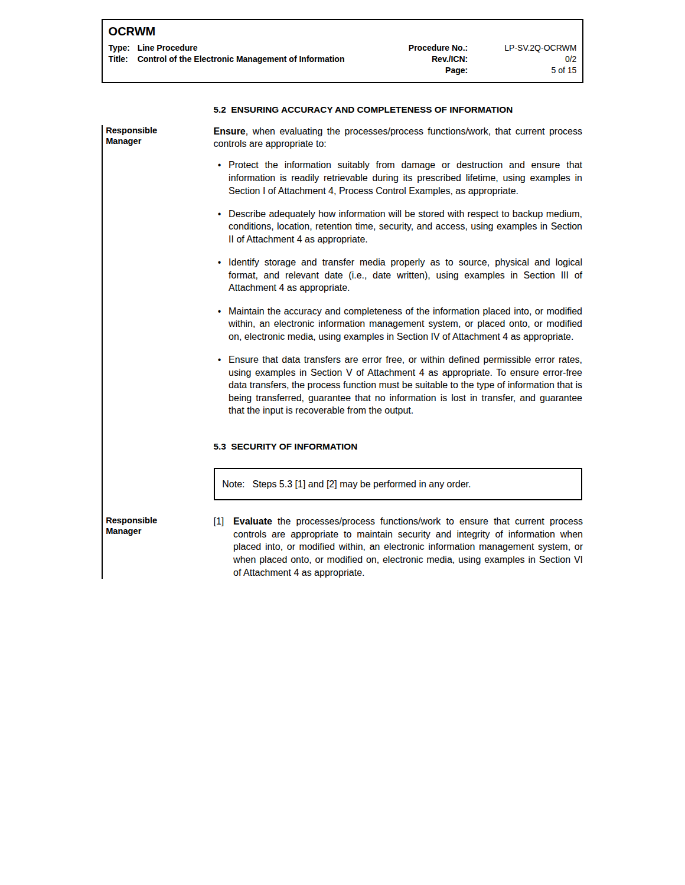OCRWM
| / Type: / Line Procedure / / Title: / Control of the Electronic Management of Information / | / Procedure No.: / LP-SV.2Q-OCRWM / / Rev./ICN: / 0/2 / / Page: / 5 of 15 / |
| | 5.2 ENSURING ACCURACY AND COMPLETENESS OF INFORMATION |
| Responsible Manager | Ensure , when evaluating the processes/process functions/work, that current process controls are appropriate to: Protect the information suitably from damage or destruction and ensure that information is readily retrievable during its prescribed lifetime, using examples in Section I of Attachment 4, Process Control Examples, as appropriate. Describe adequately how information will be stored with respect to backup medium, conditions, location, retention time, security, and access, using examples in Section II of Attachment 4 as appropriate. Identify storage and transfer media properly as to source, physical and logical format, and relevant date (i.e., date written), using examples in Section III of Attachment 4 as appropriate. Maintain the accuracy and completeness of the information placed into, or modified within, an electronic information management system, or placed onto, or modified on, electronic media, using examples in Section IV of Attachment 4 as appropriate. Ensure that data transfers are error free, or within defined permissible error rates, using examples in Section V of Attachment 4 as appropriate. To ensure error-free data transfers, the process function must be suitable to the type of information that is being transferred, guarantee that no information is lost in transfer, and guarantee that the input is recoverable from the output. 5.3 SECURITY OF INFORMATION / Note: / Steps 5.3 [1] and [2] may be performed in any order. / |
| Responsible Manager | / [1] / Evaluate the processes/process functions/work to ensure that current process controls are appropriate to maintain security and integrity of information when placed into, or modified within, an electronic information management system, or when placed onto, or modified on, electronic media, using examples in Section VI of Attachment 4 as appropriate. / |